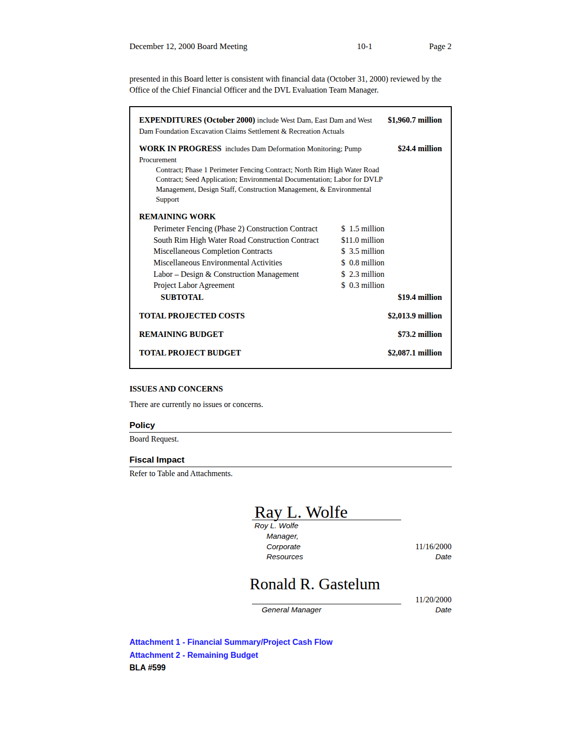December 12, 2000 Board Meeting
10-1
Page 2
presented in this Board letter is consistent with financial data (October 31, 2000) reviewed by the Office of the Chief Financial Officer and the DVL Evaluation Team Manager.
EXPENDITURES (October 2000) include West Dam, East Dam and West Dam Foundation Excavation Claims Settlement & Recreation Actuals
$1,960.7 million
WORK IN PROGRESS includes Dam Deformation Monitoring; Pump Procurement
Contract; Phase 1 Perimeter Fencing Contract; North Rim High Water Road Contract; Seed Application; Environmental Documentation; Labor for DVLP Management, Design Staff, Construction Management, & Environmental Support
$24.4 million
REMAINING WORK
| Perimeter Fencing (Phase 2) Construction Contract | $ 1.5 million | |
| South Rim High Water Road Construction Contract | $11.0 million | |
| Miscellaneous Completion Contracts | $ 3.5 million | |
| Miscellaneous Environmental Activities | $ 0.8 million | |
| Labor – Design & Construction Management | $ 2.3 million | |
| Project Labor Agreement | $ 0.3 million | |
SUBTOTAL
$19.4 million
TOTAL PROJECTED COSTS
$2,013.9 million
REMAINING BUDGET
$73.2 million
TOTAL PROJECT BUDGET
$2,087.1 million
ISSUES AND CONCERNS
There are currently no issues or concerns.
Policy
Board Request.
Fiscal Impact
Refer to Table and Attachments.
Ray L. Wolfe
Roy L. Wolfe
Manager, Corporate Resources
11/16/2000 Date
Ronald R. Gastelum
General Manager
11/20/2000 Date
Attachment 1 - Financial Summary/Project Cash Flow
Attachment 2 - Remaining Budget
BLA #599